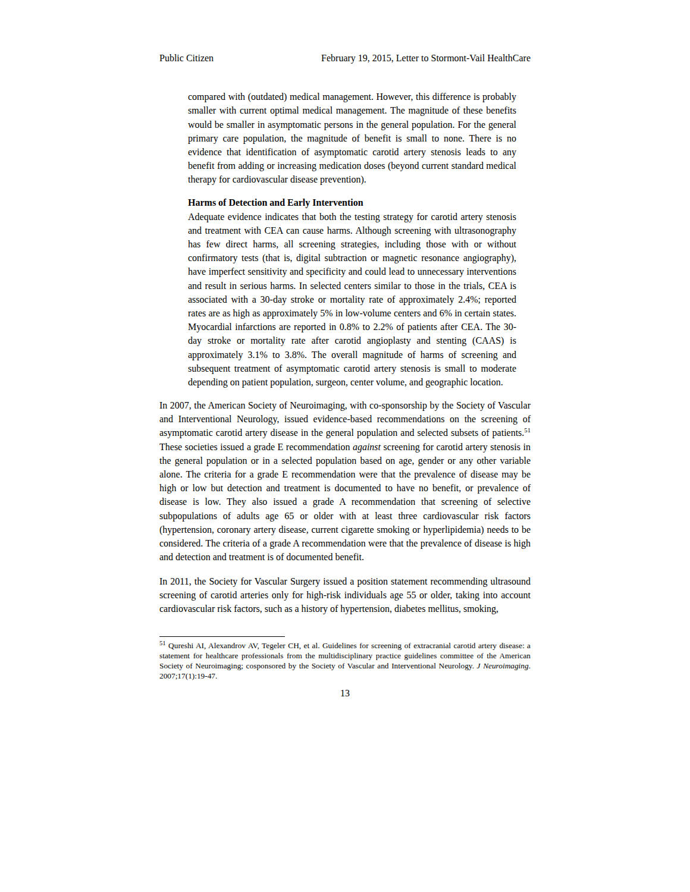Public Citizen
February 19, 2015, Letter to Stormont-Vail HealthCare
compared with (outdated) medical management. However, this difference is probably smaller with current optimal medical management. The magnitude of these benefits would be smaller in asymptomatic persons in the general population. For the general primary care population, the magnitude of benefit is small to none. There is no evidence that identification of asymptomatic carotid artery stenosis leads to any benefit from adding or increasing medication doses (beyond current standard medical therapy for cardiovascular disease prevention).
Harms of Detection and Early Intervention
Adequate evidence indicates that both the testing strategy for carotid artery stenosis and treatment with CEA can cause harms. Although screening with ultrasonography has few direct harms, all screening strategies, including those with or without confirmatory tests (that is, digital subtraction or magnetic resonance angiography), have imperfect sensitivity and specificity and could lead to unnecessary interventions and result in serious harms. In selected centers similar to those in the trials, CEA is associated with a 30-day stroke or mortality rate of approximately 2.4%; reported rates are as high as approximately 5% in low-volume centers and 6% in certain states. Myocardial infarctions are reported in 0.8% to 2.2% of patients after CEA. The 30-day stroke or mortality rate after carotid angioplasty and stenting (CAAS) is approximately 3.1% to 3.8%. The overall magnitude of harms of screening and subsequent treatment of asymptomatic carotid artery stenosis is small to moderate depending on patient population, surgeon, center volume, and geographic location.
In 2007, the American Society of Neuroimaging, with co-sponsorship by the Society of Vascular and Interventional Neurology, issued evidence-based recommendations on the screening of asymptomatic carotid artery disease in the general population and selected subsets of patients.51 These societies issued a grade E recommendation against screening for carotid artery stenosis in the general population or in a selected population based on age, gender or any other variable alone. The criteria for a grade E recommendation were that the prevalence of disease may be high or low but detection and treatment is documented to have no benefit, or prevalence of disease is low. They also issued a grade A recommendation that screening of selective subpopulations of adults age 65 or older with at least three cardiovascular risk factors (hypertension, coronary artery disease, current cigarette smoking or hyperlipidemia) needs to be considered. The criteria of a grade A recommendation were that the prevalence of disease is high and detection and treatment is of documented benefit.
In 2011, the Society for Vascular Surgery issued a position statement recommending ultrasound screening of carotid arteries only for high-risk individuals age 55 or older, taking into account cardiovascular risk factors, such as a history of hypertension, diabetes mellitus, smoking,
51 Qureshi AI, Alexandrov AV, Tegeler CH, et al. Guidelines for screening of extracranial carotid artery disease: a statement for healthcare professionals from the multidisciplinary practice guidelines committee of the American Society of Neuroimaging; cosponsored by the Society of Vascular and Interventional Neurology. J Neuroimaging. 2007;17(1):19-47.
13